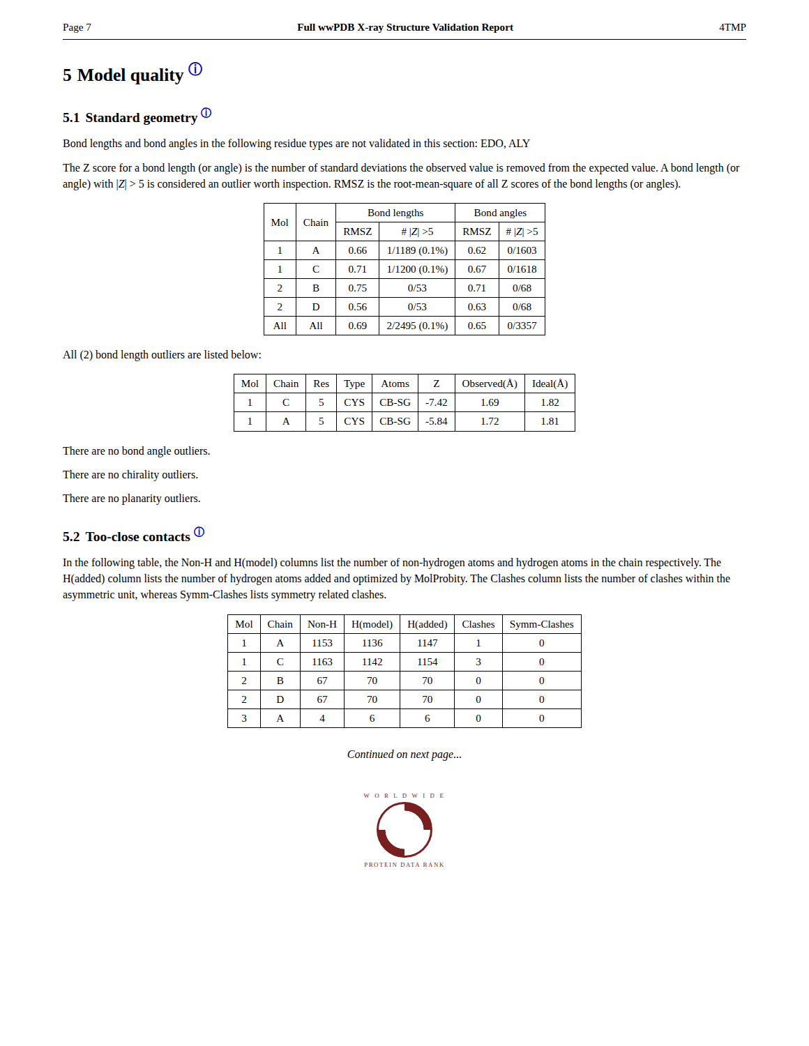Page 7
Full wwPDB X-ray Structure Validation Report
4TMP
5 Model quality ⓘ
5.1 Standard geometry ⓘ
Bond lengths and bond angles in the following residue types are not validated in this section: EDO, ALY
The Z score for a bond length (or angle) is the number of standard deviations the observed value is removed from the expected value. A bond length (or angle) with |Z| > 5 is considered an outlier worth inspection. RMSZ is the root-mean-square of all Z scores of the bond lengths (or angles).
| Mol | Chain | Bond lengths | Bond angles |
| --- | --- | --- | --- |
| RMSZ | # / Z / >5 | RMSZ | # / Z / >5 |
| 1 | A | 0.66 | 1/1189 (0.1%) | 0.62 | 0/1603 |
| 1 | C | 0.71 | 1/1200 (0.1%) | 0.67 | 0/1618 |
| 2 | B | 0.75 | 0/53 | 0.71 | 0/68 |
| 2 | D | 0.56 | 0/53 | 0.63 | 0/68 |
| All | All | 0.69 | 2/2495 (0.1%) | 0.65 | 0/3357 |
All (2) bond length outliers are listed below:
| Mol | Chain | Res | Type | Atoms | Z | Observed(Å) | Ideal(Å) |
| --- | --- | --- | --- | --- | --- | --- | --- |
| 1 | C | 5 | CYS | CB-SG | -7.42 | 1.69 | 1.82 |
| 1 | A | 5 | CYS | CB-SG | -5.84 | 1.72 | 1.81 |
There are no bond angle outliers.
There are no chirality outliers.
There are no planarity outliers.
5.2 Too-close contacts ⓘ
In the following table, the Non-H and H(model) columns list the number of non-hydrogen atoms and hydrogen atoms in the chain respectively. The H(added) column lists the number of hydrogen atoms added and optimized by MolProbity. The Clashes column lists the number of clashes within the asymmetric unit, whereas Symm-Clashes lists symmetry related clashes.
| Mol | Chain | Non-H | H(model) | H(added) | Clashes | Symm-Clashes |
| --- | --- | --- | --- | --- | --- | --- |
| 1 | A | 1153 | 1136 | 1147 | 1 | 0 |
| 1 | C | 1163 | 1142 | 1154 | 3 | 0 |
| 2 | B | 67 | 70 | 70 | 0 | 0 |
| 2 | D | 67 | 70 | 70 | 0 | 0 |
| 3 | A | 4 | 6 | 6 | 0 | 0 |
Continued on next page...
W O R L D W I D E
PROTEIN DATA BANK